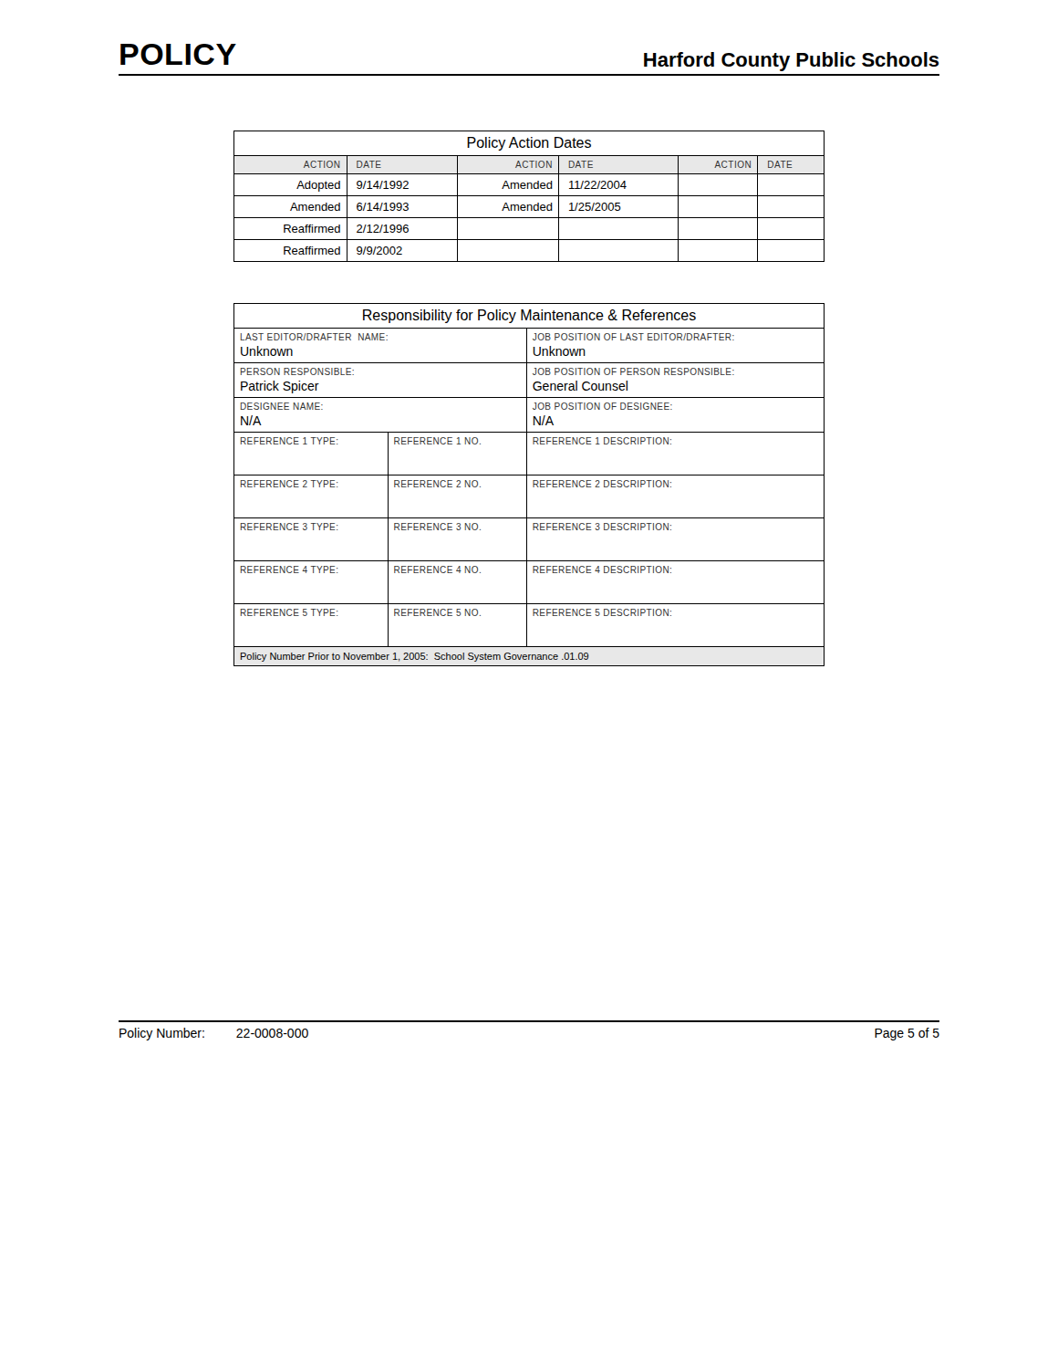POLICY
Harford County Public Schools
Policy Action Dates
| Action | Date | Action | Date | Action | Date |
| Adopted | 9/14/1992 | Amended | 11/22/2004 | | |
| Amended | 6/14/1993 | Amended | 1/25/2005 | | |
| Reaffirmed | 2/12/1996 | | | | |
| Reaffirmed | 9/9/2002 | | | | |
Responsibility for Policy Maintenance & References
| Last Editor/Drafter Name: Unknown | Job Position of Last Editor/Drafter: Unknown |
| Person Responsible: Patrick Spicer | Job Position of Person Responsible: General Counsel |
| Designee Name: N/A | Job Position of Designee: N/A |
| Reference 1 Type: | Reference 1 No. | Reference 1 Description: |
| Reference 2 Type: | Reference 2 No. | Reference 2 Description: |
| Reference 3 Type: | Reference 3 No. | Reference 3 Description: |
| Reference 4 Type: | Reference 4 No. | Reference 4 Description: |
| Reference 5 Type: | Reference 5 No. | Reference 5 Description: |
| Policy Number Prior to November 1, 2005: School System Governance .01.09 |
Policy Number: 22-0008-000
Page 5 of 5